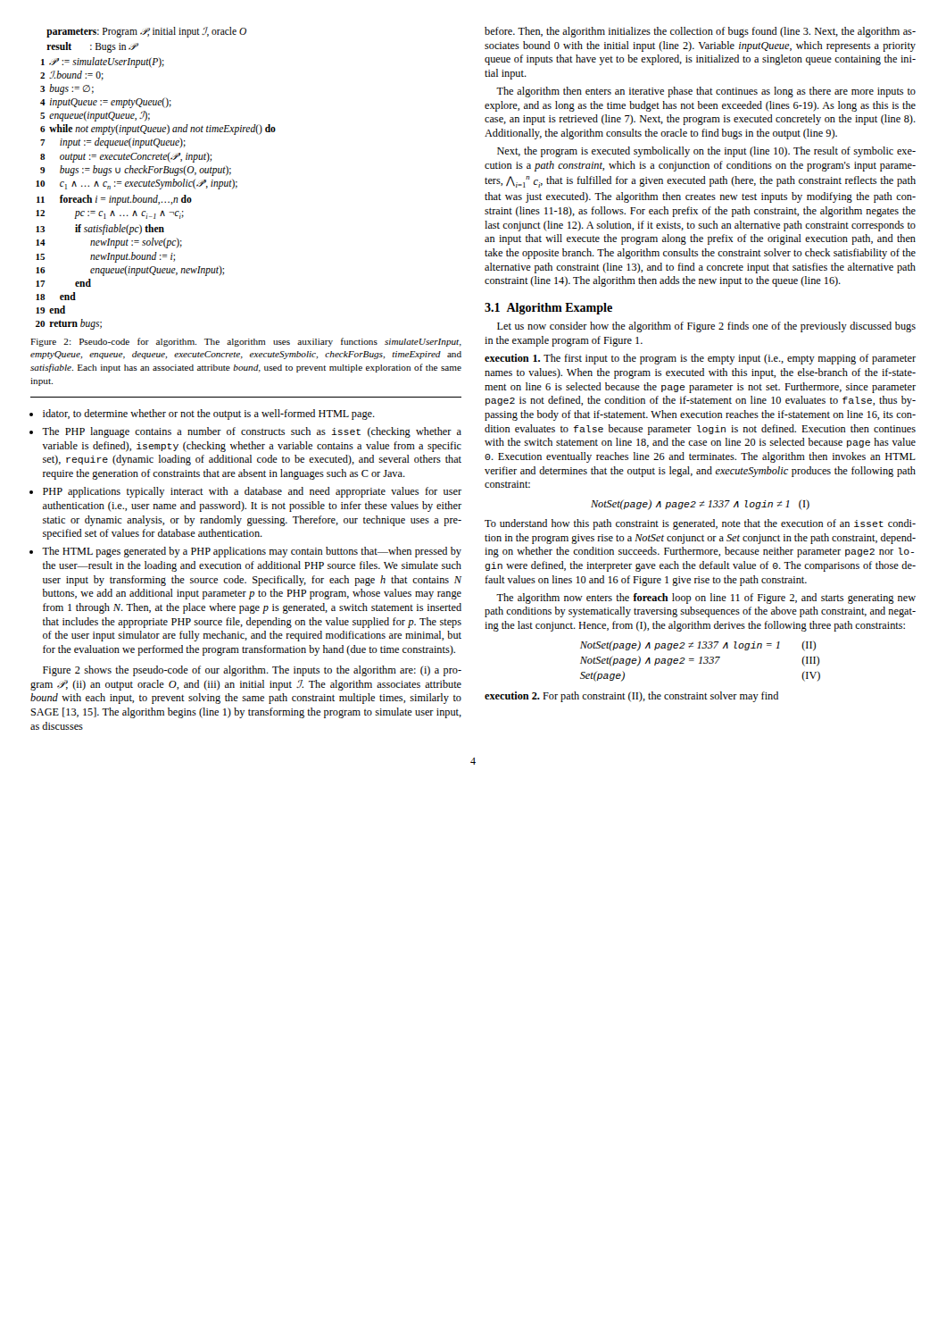parameters: Program 𝒫, initial input ℐ, oracle O
result : Bugs in 𝒫
| 1 | 𝒫′ := simulateUserInput ( P ); |
| 2 | ℐ.bound := 0; |
| 3 | bugs := ∅; |
| 4 | inputQueue := emptyQueue (); |
| 5 | enqueue ( inputQueue , ℐ ); |
| 6 | while not empty ( inputQueue ) and not timeExpired () do |
| 7 | input := dequeue ( inputQueue ); |
| 8 | output := executeConcrete ( 𝒫′ , input ); |
| 9 | bugs := bugs ∪ checkForBugs ( O , output ); |
| 10 | c 1 ∧ … ∧ c n := executeSymbolic ( 𝒫′ , input ); |
| 11 | foreach i = input.bound ,…, n do |
| 12 | pc := c 1 ∧ … ∧ c i−1 ∧ ¬ c i ; |
| 13 | if satisfiable ( pc ) then |
| 14 | newInput := solve ( pc ); |
| 15 | newInput.bound := i ; |
| 16 | enqueue ( inputQueue , newInput ); |
| 17 | end |
| 18 | end |
| 19 | end |
| 20 | return bugs ; |
Figure 2: Pseudo-code for algorithm. The algorithm uses auxiliary functions simulateUserInput, emptyQueue, enqueue, dequeue, executeConcrete, executeSymbolic, checkForBugs, timeExpired and satisfiable. Each input has an associated attribute bound, used to prevent multiple exploration of the same input.
idator, to determine whether or not the output is a well-formed HTML page.
The PHP language contains a number of constructs such as isset (checking whether a variable is defined), isempty (checking whether a variable contains a value from a specific set), require (dynamic loading of additional code to be executed), and several others that require the generation of constraints that are absent in languages such as C or Java.
PHP applications typically interact with a database and need appropriate values for user authentication (i.e., user name and password). It is not possible to infer these values by either static or dynamic analysis, or by randomly guessing. Therefore, our technique uses a pre-specified set of values for database authentication.
The HTML pages generated by a PHP applications may contain buttons that—when pressed by the user—result in the loading and execution of additional PHP source files. We simulate such user input by transforming the source code. Specifically, for each page h that contains N buttons, we add an additional input parameter p to the PHP program, whose values may range from 1 through N. Then, at the place where page p is generated, a switch statement is inserted that includes the appropriate PHP source file, depending on the value supplied for p. The steps of the user input simulator are fully mechanic, and the required modifications are minimal, but for the evaluation we performed the program transformation by hand (due to time constraints).
Figure 2 shows the pseudo-code of our algorithm. The inputs to the algorithm are: (i) a program 𝒫, (ii) an output oracle O, and (iii) an initial input ℐ. The algorithm associates attribute bound with each input, to prevent solving the same path constraint multiple times, similarly to SAGE [13, 15]. The algorithm begins (line 1) by transforming the program to simulate user input, as discusses
before. Then, the algorithm initializes the collection of bugs found (line 3. Next, the algorithm associates bound 0 with the initial input (line 2). Variable inputQueue, which represents a priority queue of inputs that have yet to be explored, is initialized to a singleton queue containing the initial input.
The algorithm then enters an iterative phase that continues as long as there are more inputs to explore, and as long as the time budget has not been exceeded (lines 6-19). As long as this is the case, an input is retrieved (line 7). Next, the program is executed concretely on the input (line 8). Additionally, the algorithm consults the oracle to find bugs in the output (line 9).
Next, the program is executed symbolically on the input (line 10). The result of symbolic execution is a path constraint, which is a conjunction of conditions on the program's input parameters, ⋀i=1n ci, that is fulfilled for a given executed path (here, the path constraint reflects the path that was just executed). The algorithm then creates new test inputs by modifying the path constraint (lines 11-18), as follows. For each prefix of the path constraint, the algorithm negates the last conjunct (line 12). A solution, if it exists, to such an alternative path constraint corresponds to an input that will execute the program along the prefix of the original execution path, and then take the opposite branch. The algorithm consults the constraint solver to check satisfiability of the alternative path constraint (line 13), and to find a concrete input that satisfies the alternative path constraint (line 14). The algorithm then adds the new input to the queue (line 16).
3.1 Algorithm Example
Let us now consider how the algorithm of Figure 2 finds one of the previously discussed bugs in the example program of Figure 1.
execution 1. The first input to the program is the empty input (i.e., empty mapping of parameter names to values). When the program is executed with this input, the else-branch of the if-statement on line 6 is selected because the page parameter is not set. Furthermore, since parameter page2 is not defined, the condition of the if-statement on line 10 evaluates to false, thus bypassing the body of that if-statement. When execution reaches the if-statement on line 16, its condition evaluates to false because parameter login is not defined. Execution then continues with the switch statement on line 18, and the case on line 20 is selected because page has value 0. Execution eventually reaches line 26 and terminates. The algorithm then invokes an HTML verifier and determines that the output is legal, and executeSymbolic produces the following path constraint:
NotSet(page) ∧ page2 ≠ 1337 ∧ login ≠ 1 (I)
To understand how this path constraint is generated, note that the execution of an isset condition in the program gives rise to a NotSet conjunct or a Set conjunct in the path constraint, depending on whether the condition succeeds. Furthermore, because neither parameter page2 nor login were defined, the interpreter gave each the default value of 0. The comparisons of those default values on lines 10 and 16 of Figure 1 give rise to the path constraint.
The algorithm now enters the foreach loop on line 11 of Figure 2, and starts generating new path conditions by systematically traversing subsequences of the above path constraint, and negating the last conjunct. Hence, from (I), the algorithm derives the following three path constraints:
| NotSet ( page ) ∧ page2 ≠ 1337 ∧ login = 1 | (II) |
| NotSet ( page ) ∧ page2 = 1337 | (III) |
| Set ( page ) | (IV) |
execution 2. For path constraint (II), the constraint solver may find
4